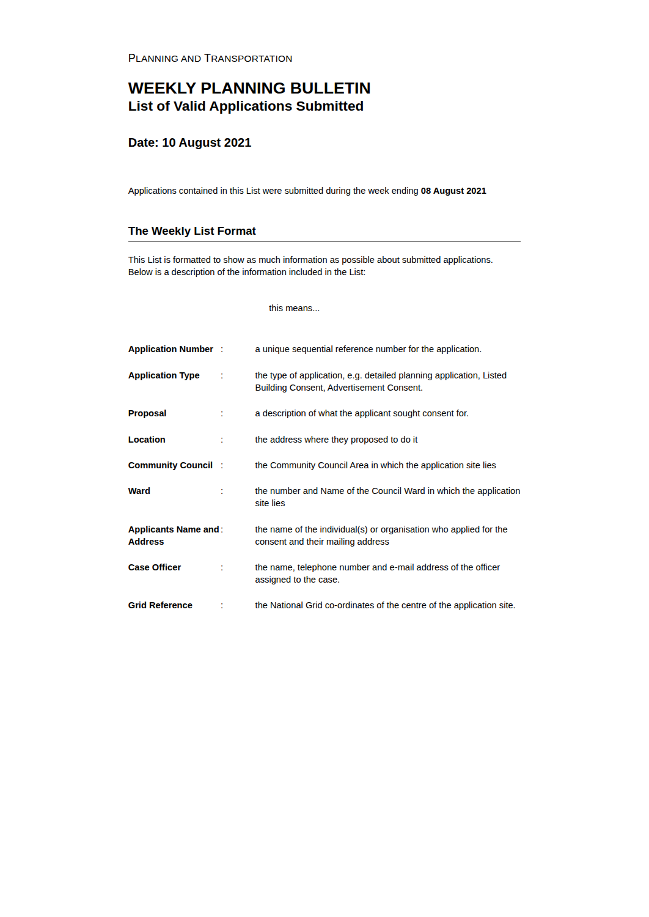PLANNING AND TRANSPORTATION
WEEKLY PLANNING BULLETIN List of Valid Applications Submitted
Date: 10 August 2021
Applications contained in this List were submitted during the week ending 08 August 2021
The Weekly List Format
This List is formatted to show as much information as possible about submitted applications. Below is a description of the information included in the List:
this means...
| Application Number | : | a unique sequential reference number for the application. |
| Application Type | : | the type of application, e.g. detailed planning application, Listed Building Consent, Advertisement Consent. |
| Proposal | : | a description of what the applicant sought consent for. |
| Location | : | the address where they proposed to do it |
| Community Council | : | the Community Council Area in which the application site lies |
| Ward | : | the number and Name of the Council Ward in which the application site lies |
| Applicants Name and Address | : | the name of the individual(s) or organisation who applied for the consent and their mailing address |
| Case Officer | : | the name, telephone number and e-mail address of the officer assigned to the case. |
| Grid Reference | : | the National Grid co-ordinates of the centre of the application site. |